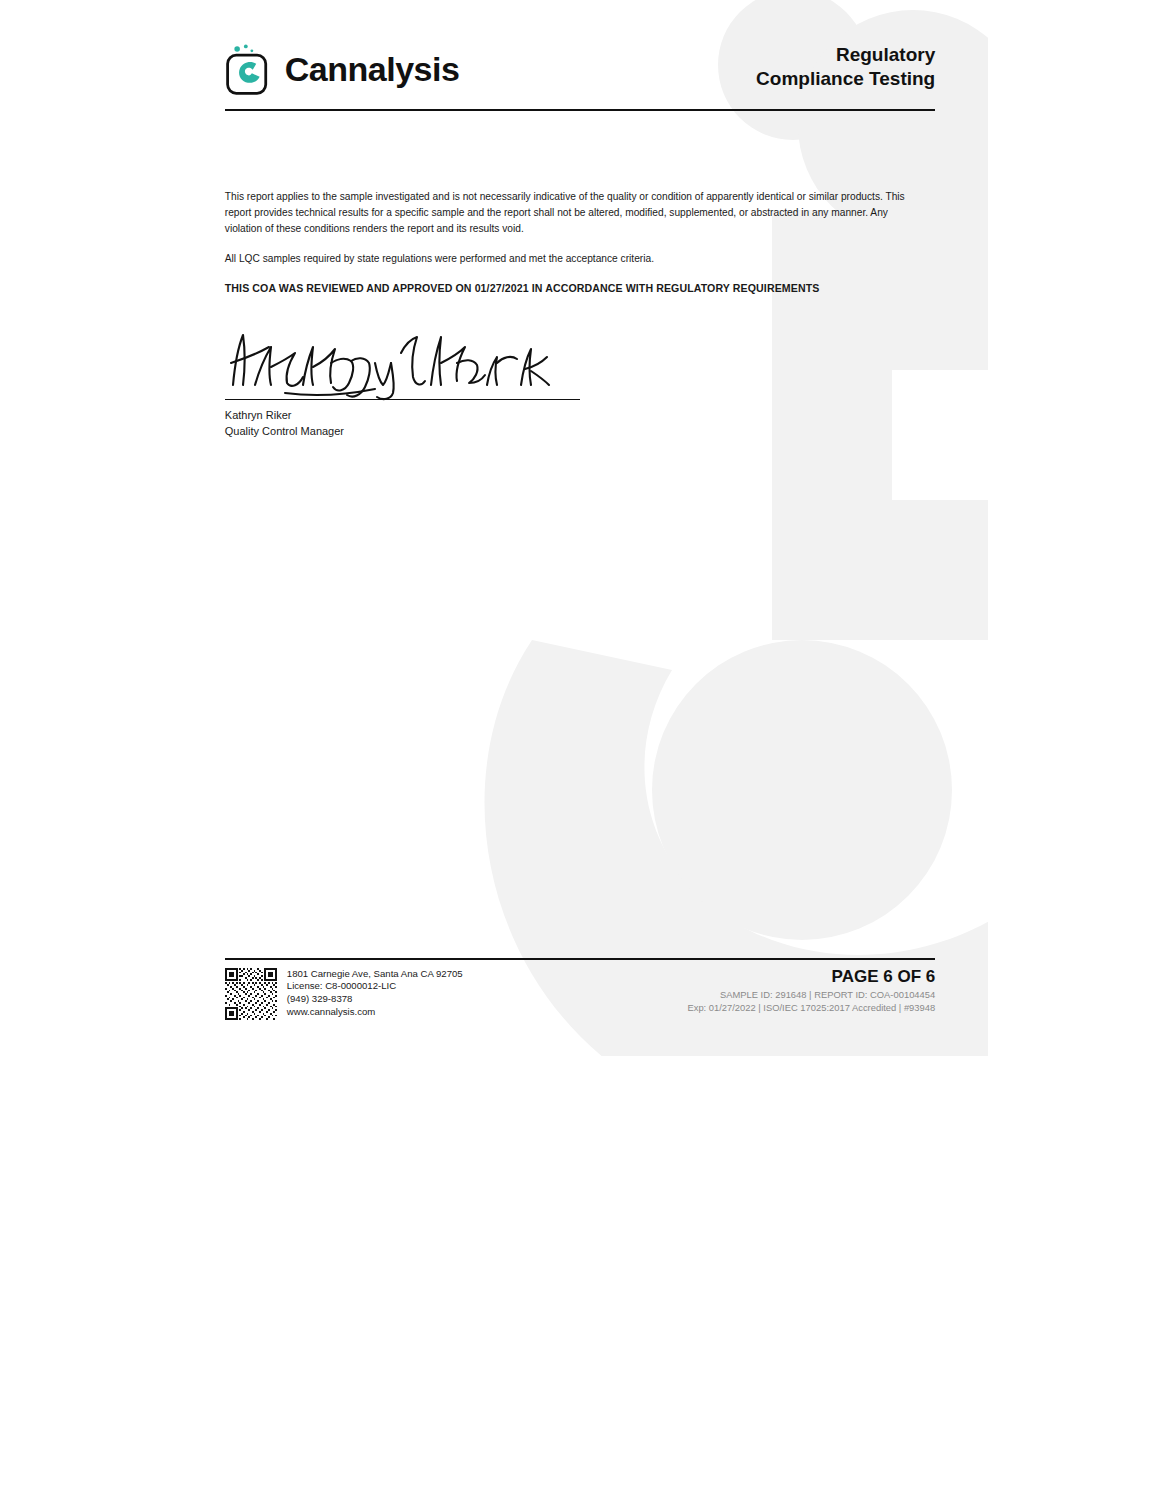Cannalysis
Regulatory
Compliance Testing
This report applies to the sample investigated and is not necessarily indicative of the quality or condition of apparently identical or similar products. This report provides technical results for a specific sample and the report shall not be altered, modified, supplemented, or abstracted in any manner. Any violation of these conditions renders the report and its results void.
All LQC samples required by state regulations were performed and met the acceptance criteria.
THIS COA WAS REVIEWED AND APPROVED ON 01/27/2021 IN ACCORDANCE WITH REGULATORY REQUIREMENTS
Kathryn Riker
Quality Control Manager
1801 Carnegie Ave, Santa Ana CA 92705
License: C8-0000012-LIC
(949) 329-8378
www.cannalysis.com
PAGE 6 OF 6
SAMPLE ID: 291648 | REPORT ID: COA-00104454
Exp: 01/27/2022 | ISO/IEC 17025:2017 Accredited | #93948